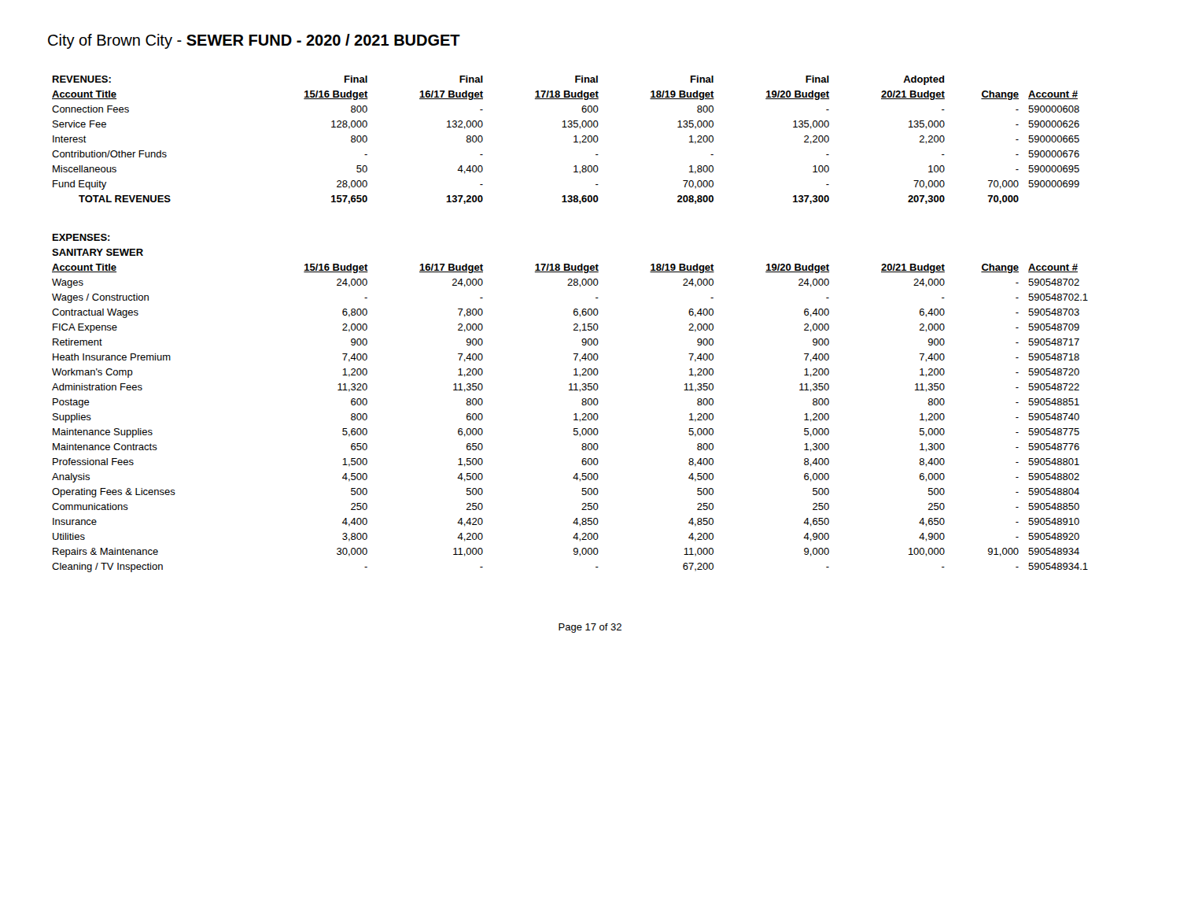City of Brown City - SEWER FUND - 2020 / 2021 BUDGET
| REVENUES: | Final | Final | Final | Final | Final | Adopted | | |
| Account Title | 15/16 Budget | 16/17 Budget | 17/18 Budget | 18/19 Budget | 19/20 Budget | 20/21 Budget | Change | Account # |
| Connection Fees | 800 | - | 600 | 800 | - | - | - | 590000608 |
| Service Fee | 128,000 | 132,000 | 135,000 | 135,000 | 135,000 | 135,000 | - | 590000626 |
| Interest | 800 | 800 | 1,200 | 1,200 | 2,200 | 2,200 | - | 590000665 |
| Contribution/Other Funds | - | - | - | - | - | - | - | 590000676 |
| Miscellaneous | 50 | 4,400 | 1,800 | 1,800 | 100 | 100 | - | 590000695 |
| Fund Equity | 28,000 | - | - | 70,000 | - | 70,000 | 70,000 | 590000699 |
| TOTAL REVENUES | 157,650 | 137,200 | 138,600 | 208,800 | 137,300 | 207,300 | 70,000 | |
| EXPENSES: |
| SANITARY SEWER |
| Account Title | 15/16 Budget | 16/17 Budget | 17/18 Budget | 18/19 Budget | 19/20 Budget | 20/21 Budget | Change | Account # |
| Wages | 24,000 | 24,000 | 28,000 | 24,000 | 24,000 | 24,000 | - | 590548702 |
| Wages / Construction | - | - | - | - | - | - | - | 590548702.1 |
| Contractual Wages | 6,800 | 7,800 | 6,600 | 6,400 | 6,400 | 6,400 | - | 590548703 |
| FICA Expense | 2,000 | 2,000 | 2,150 | 2,000 | 2,000 | 2,000 | - | 590548709 |
| Retirement | 900 | 900 | 900 | 900 | 900 | 900 | - | 590548717 |
| Heath Insurance Premium | 7,400 | 7,400 | 7,400 | 7,400 | 7,400 | 7,400 | - | 590548718 |
| Workman's Comp | 1,200 | 1,200 | 1,200 | 1,200 | 1,200 | 1,200 | - | 590548720 |
| Administration Fees | 11,320 | 11,350 | 11,350 | 11,350 | 11,350 | 11,350 | - | 590548722 |
| Postage | 600 | 800 | 800 | 800 | 800 | 800 | - | 590548851 |
| Supplies | 800 | 600 | 1,200 | 1,200 | 1,200 | 1,200 | - | 590548740 |
| Maintenance Supplies | 5,600 | 6,000 | 5,000 | 5,000 | 5,000 | 5,000 | - | 590548775 |
| Maintenance Contracts | 650 | 650 | 800 | 800 | 1,300 | 1,300 | - | 590548776 |
| Professional Fees | 1,500 | 1,500 | 600 | 8,400 | 8,400 | 8,400 | - | 590548801 |
| Analysis | 4,500 | 4,500 | 4,500 | 4,500 | 6,000 | 6,000 | - | 590548802 |
| Operating Fees & Licenses | 500 | 500 | 500 | 500 | 500 | 500 | - | 590548804 |
| Communications | 250 | 250 | 250 | 250 | 250 | 250 | - | 590548850 |
| Insurance | 4,400 | 4,420 | 4,850 | 4,850 | 4,650 | 4,650 | - | 590548910 |
| Utilities | 3,800 | 4,200 | 4,200 | 4,200 | 4,900 | 4,900 | - | 590548920 |
| Repairs & Maintenance | 30,000 | 11,000 | 9,000 | 11,000 | 9,000 | 100,000 | 91,000 | 590548934 |
| Cleaning / TV Inspection | - | - | - | 67,200 | - | - | - | 590548934.1 |
Page 17 of 32